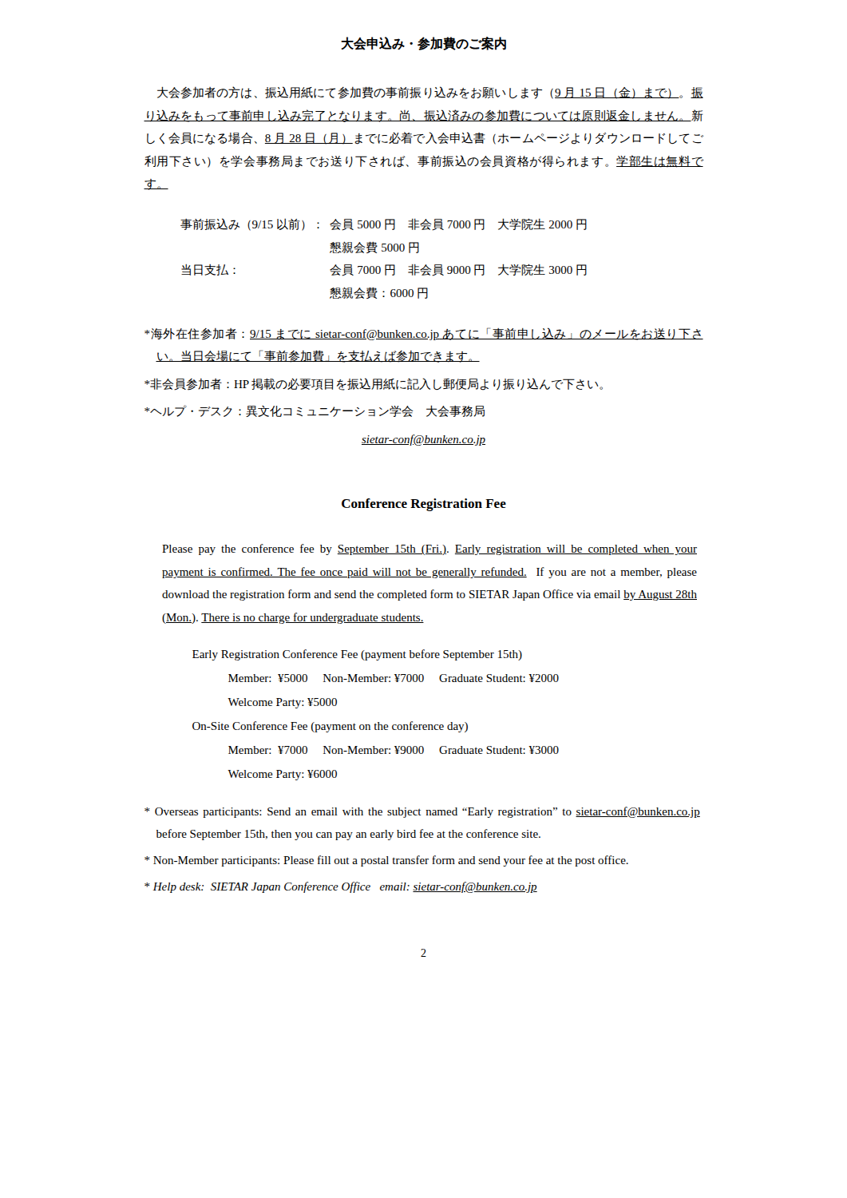大会申込み・参加費のご案内
大会参加者の方は、振込用紙にて参加費の事前振り込みをお願いします（9 月 15 日（金）まで）。振り込みをもって事前申し込み完了となります。尚、振込済みの参加費については原則返金しません。新しく会員になる場合、8 月 28 日（月）までに必着で入会申込書（ホームページよりダウンロードしてご利用下さい）を学会事務局までお送り下されば、事前振込の会員資格が得られます。学部生は無料です。
| 事前振込み（9/15 以前）： | 会員 5000 円 非会員 7000 円 大学院生 2000 円 |
| | 懇親会費 5000 円 |
| 当日支払： | 会員 7000 円 非会員 9000 円 大学院生 3000 円 |
| | 懇親会費：6000 円 |
*海外在住参加者：9/15 までに sietar-conf@bunken.co.jp あてに「事前申し込み」のメールをお送り下さい。当日会場にて「事前参加費」を支払えば参加できます。
*非会員参加者：HP 掲載の必要項目を振込用紙に記入し郵便局より振り込んで下さい。
*ヘルプ・デスク：異文化コミュニケーション学会　大会事務局
sietar-conf@bunken.co.jp
Conference Registration Fee
Please pay the conference fee by September 15th (Fri.). Early registration will be completed when your payment is confirmed. The fee once paid will not be generally refunded. If you are not a member, please download the registration form and send the completed form to SIETAR Japan Office via email by August 28th (Mon.). There is no charge for undergraduate students.
Early Registration Conference Fee (payment before September 15th)
Member: ¥5000 Non-Member: ¥7000 Graduate Student: ¥2000
Welcome Party: ¥5000
On-Site Conference Fee (payment on the conference day)
Member: ¥7000 Non-Member: ¥9000 Graduate Student: ¥3000
Welcome Party: ¥6000
* Overseas participants: Send an email with the subject named “Early registration” to sietar-conf@bunken.co.jp before September 15th, then you can pay an early bird fee at the conference site.
* Non-Member participants: Please fill out a postal transfer form and send your fee at the post office.
* Help desk: SIETAR Japan Conference Office email: sietar-conf@bunken.co.jp
2